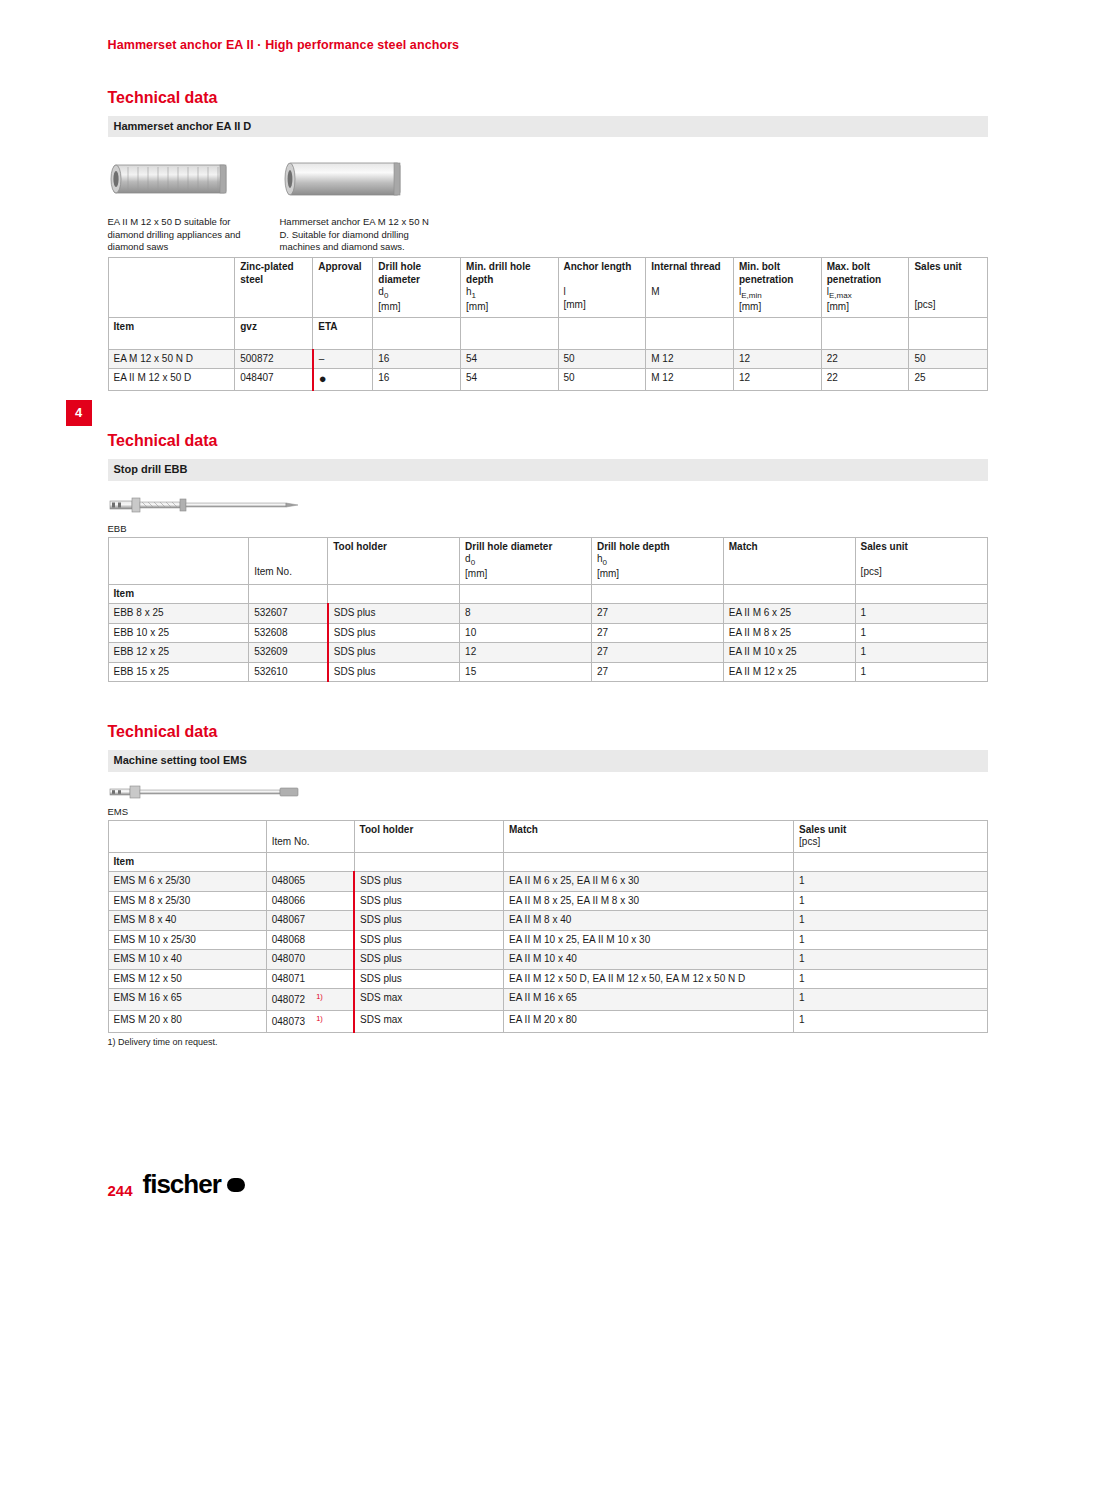4
Hammerset anchor EA II · High performance steel anchors
Technical data
Hammerset anchor EA II D
EA II M 12 x 50 D suitable for diamond drilling appliances and diamond saws
Hammerset anchor EA M 12 x 50 N D. Suitable for diamond drilling machines and diamond saws.
| | Zinc-plated steel | Approval | Drill hole diameter d 0 [mm] | Min. drill hole depth h 1 [mm] | Anchor length l [mm] | Internal thread M | Min. bolt penetration l E,min [mm] | Max. bolt penetration l E,max [mm] | Sales unit [pcs] |
| --- | --- | --- | --- | --- | --- | --- | --- | --- | --- |
| Item | gvz | ETA | | | | | | | |
| EA M 12 x 50 N D | 500872 | – | 16 | 54 | 50 | M 12 | 12 | 22 | 50 |
| EA II M 12 x 50 D | 048407 | ● | 16 | 54 | 50 | M 12 | 12 | 22 | 25 |
Technical data
Stop drill EBB
EBB
| | Item No. | Tool holder | Drill hole diameter d 0 [mm] | Drill hole depth h 0 [mm] | Match | Sales unit [pcs] |
| --- | --- | --- | --- | --- | --- | --- |
| Item | | | | | | |
| EBB 8 x 25 | 532607 | SDS plus | 8 | 27 | EA II M 6 x 25 | 1 |
| EBB 10 x 25 | 532608 | SDS plus | 10 | 27 | EA II M 8 x 25 | 1 |
| EBB 12 x 25 | 532609 | SDS plus | 12 | 27 | EA II M 10 x 25 | 1 |
| EBB 15 x 25 | 532610 | SDS plus | 15 | 27 | EA II M 12 x 25 | 1 |
Technical data
Machine setting tool EMS
EMS
| | Item No. | Tool holder | Match | Sales unit [pcs] |
| --- | --- | --- | --- | --- |
| Item | | | | |
| EMS M 6 x 25/30 | 048065 | SDS plus | EA II M 6 x 25, EA II M 6 x 30 | 1 |
| EMS M 8 x 25/30 | 048066 | SDS plus | EA II M 8 x 25, EA II M 8 x 30 | 1 |
| EMS M 8 x 40 | 048067 | SDS plus | EA II M 8 x 40 | 1 |
| EMS M 10 x 25/30 | 048068 | SDS plus | EA II M 10 x 25, EA II M 10 x 30 | 1 |
| EMS M 10 x 40 | 048070 | SDS plus | EA II M 10 x 40 | 1 |
| EMS M 12 x 50 | 048071 | SDS plus | EA II M 12 x 50 D, EA II M 12 x 50, EA M 12 x 50 N D | 1 |
| EMS M 16 x 65 | 048072 1) | SDS max | EA II M 16 x 65 | 1 |
| EMS M 20 x 80 | 048073 1) | SDS max | EA II M 20 x 80 | 1 |
1) Delivery time on request.
244 fischer